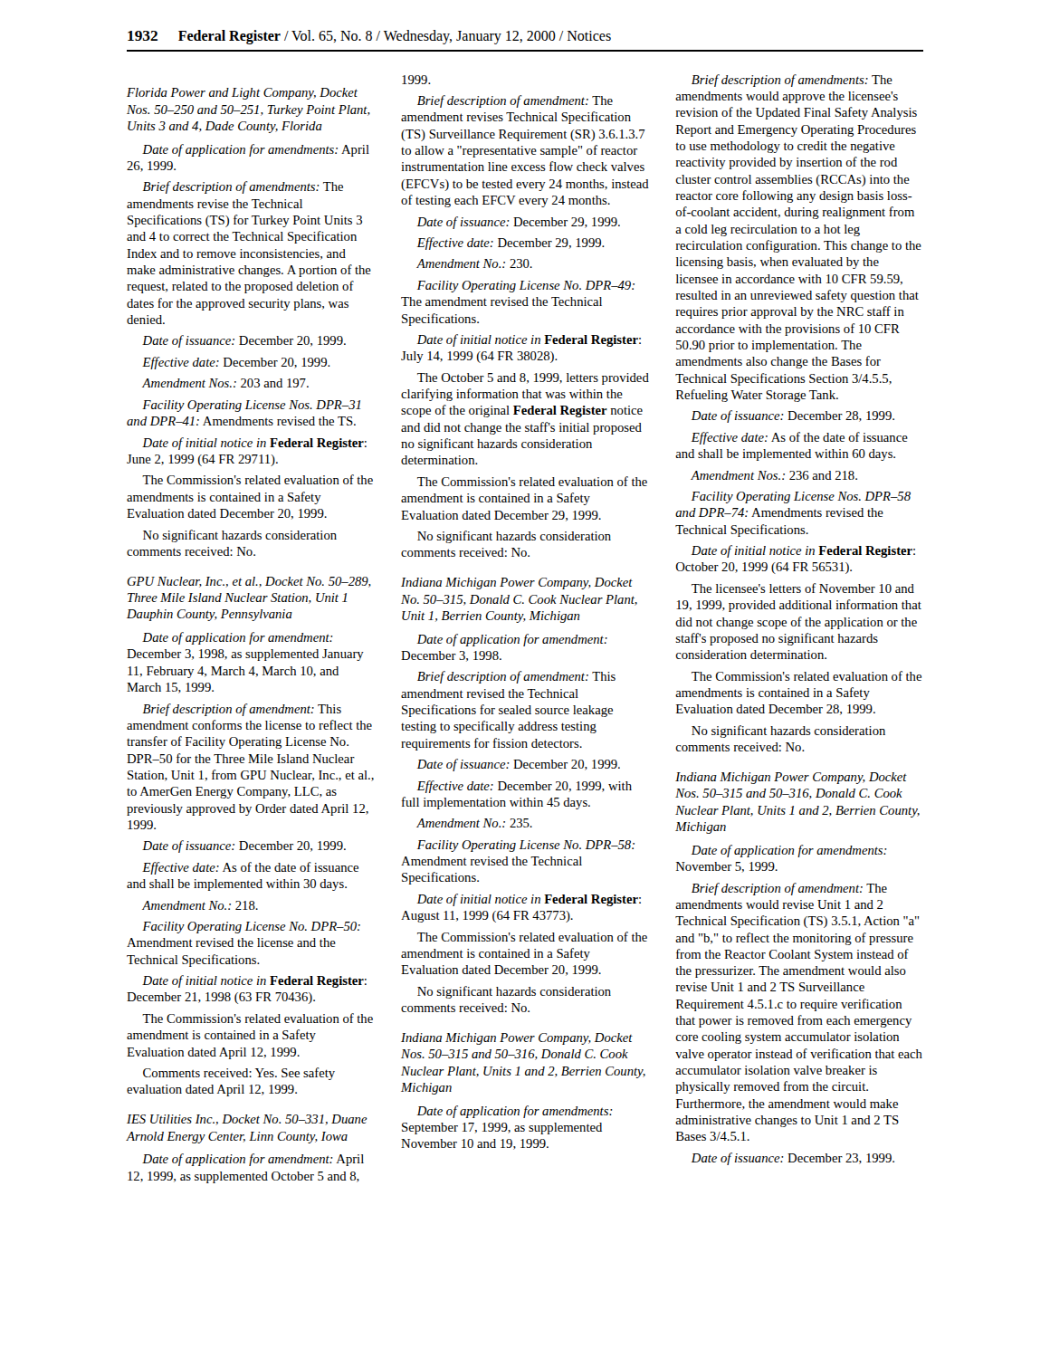1932 Federal Register / Vol. 65, No. 8 / Wednesday, January 12, 2000 / Notices
Florida Power and Light Company, Docket Nos. 50–250 and 50–251, Turkey Point Plant, Units 3 and 4, Dade County, Florida
Date of application for amendments: April 26, 1999.
Brief description of amendments: The amendments revise the Technical Specifications (TS) for Turkey Point Units 3 and 4 to correct the Technical Specification Index and to remove inconsistencies, and make administrative changes. A portion of the request, related to the proposed deletion of dates for the approved security plans, was denied.
Date of issuance: December 20, 1999.
Effective date: December 20, 1999.
Amendment Nos.: 203 and 197.
Facility Operating License Nos. DPR–31 and DPR–41: Amendments revised the TS.
Date of initial notice in Federal Register: June 2, 1999 (64 FR 29711).
The Commission's related evaluation of the amendments is contained in a Safety Evaluation dated December 20, 1999.
No significant hazards consideration comments received: No.
GPU Nuclear, Inc., et al., Docket No. 50–289, Three Mile Island Nuclear Station, Unit 1 Dauphin County, Pennsylvania
Date of application for amendment: December 3, 1998, as supplemented January 11, February 4, March 4, March 10, and March 15, 1999.
Brief description of amendment: This amendment conforms the license to reflect the transfer of Facility Operating License No. DPR–50 for the Three Mile Island Nuclear Station, Unit 1, from GPU Nuclear, Inc., et al., to AmerGen Energy Company, LLC, as previously approved by Order dated April 12, 1999.
Date of issuance: December 20, 1999.
Effective date: As of the date of issuance and shall be implemented within 30 days.
Amendment No.: 218.
Facility Operating License No. DPR–50: Amendment revised the license and the Technical Specifications.
Date of initial notice in Federal Register: December 21, 1998 (63 FR 70436).
The Commission's related evaluation of the amendment is contained in a Safety Evaluation dated April 12, 1999.
Comments received: Yes. See safety evaluation dated April 12, 1999.
IES Utilities Inc., Docket No. 50–331, Duane Arnold Energy Center, Linn County, Iowa
Date of application for amendment: April 12, 1999, as supplemented October 5 and 8, 1999.
Brief description of amendment: The amendment revises Technical Specification (TS) Surveillance Requirement (SR) 3.6.1.3.7 to allow a "representative sample" of reactor instrumentation line excess flow check valves (EFCVs) to be tested every 24 months, instead of testing each EFCV every 24 months.
Date of issuance: December 29, 1999.
Effective date: December 29, 1999.
Amendment No.: 230.
Facility Operating License No. DPR–49: The amendment revised the Technical Specifications.
Date of initial notice in Federal Register: July 14, 1999 (64 FR 38028).
The October 5 and 8, 1999, letters provided clarifying information that was within the scope of the original Federal Register notice and did not change the staff's initial proposed no significant hazards consideration determination.
The Commission's related evaluation of the amendment is contained in a Safety Evaluation dated December 29, 1999.
No significant hazards consideration comments received: No.
Indiana Michigan Power Company, Docket No. 50–315, Donald C. Cook Nuclear Plant, Unit 1, Berrien County, Michigan
Date of application for amendment: December 3, 1998.
Brief description of amendment: This amendment revised the Technical Specifications for sealed source leakage testing to specifically address testing requirements for fission detectors.
Date of issuance: December 20, 1999.
Effective date: December 20, 1999, with full implementation within 45 days.
Amendment No.: 235.
Facility Operating License No. DPR–58: Amendment revised the Technical Specifications.
Date of initial notice in Federal Register: August 11, 1999 (64 FR 43773).
The Commission's related evaluation of the amendment is contained in a Safety Evaluation dated December 20, 1999.
No significant hazards consideration comments received: No.
Indiana Michigan Power Company, Docket Nos. 50–315 and 50–316, Donald C. Cook Nuclear Plant, Units 1 and 2, Berrien County, Michigan
Date of application for amendments: September 17, 1999, as supplemented November 10 and 19, 1999.
Brief description of amendments: The amendments would approve the licensee's revision of the Updated Final Safety Analysis Report and Emergency Operating Procedures to use methodology to credit the negative reactivity provided by insertion of the rod cluster control assemblies (RCCAs) into the reactor core following any design basis loss-of-coolant accident, during realignment from a cold leg recirculation to a hot leg recirculation configuration. This change to the licensing basis, when evaluated by the licensee in accordance with 10 CFR 59.59, resulted in an unreviewed safety question that requires prior approval by the NRC staff in accordance with the provisions of 10 CFR 50.90 prior to implementation. The amendments also change the Bases for Technical Specifications Section 3/4.5.5, Refueling Water Storage Tank.
Date of issuance: December 28, 1999.
Effective date: As of the date of issuance and shall be implemented within 60 days.
Amendment Nos.: 236 and 218.
Facility Operating License Nos. DPR–58 and DPR–74: Amendments revised the Technical Specifications.
Date of initial notice in Federal Register: October 20, 1999 (64 FR 56531).
The licensee's letters of November 10 and 19, 1999, provided additional information that did not change scope of the application or the staff's proposed no significant hazards consideration determination.
The Commission's related evaluation of the amendments is contained in a Safety Evaluation dated December 28, 1999.
No significant hazards consideration comments received: No.
Indiana Michigan Power Company, Docket Nos. 50–315 and 50–316, Donald C. Cook Nuclear Plant, Units 1 and 2, Berrien County, Michigan
Date of application for amendments: November 5, 1999.
Brief description of amendment: The amendments would revise Unit 1 and 2 Technical Specification (TS) 3.5.1, Action "a" and "b," to reflect the monitoring of pressure from the Reactor Coolant System instead of the pressurizer. The amendment would also revise Unit 1 and 2 TS Surveillance Requirement 4.5.1.c to require verification that power is removed from each emergency core cooling system accumulator isolation valve operator instead of verification that each accumulator isolation valve breaker is physically removed from the circuit. Furthermore, the amendment would make administrative changes to Unit 1 and 2 TS Bases 3/4.5.1.
Date of issuance: December 23, 1999.